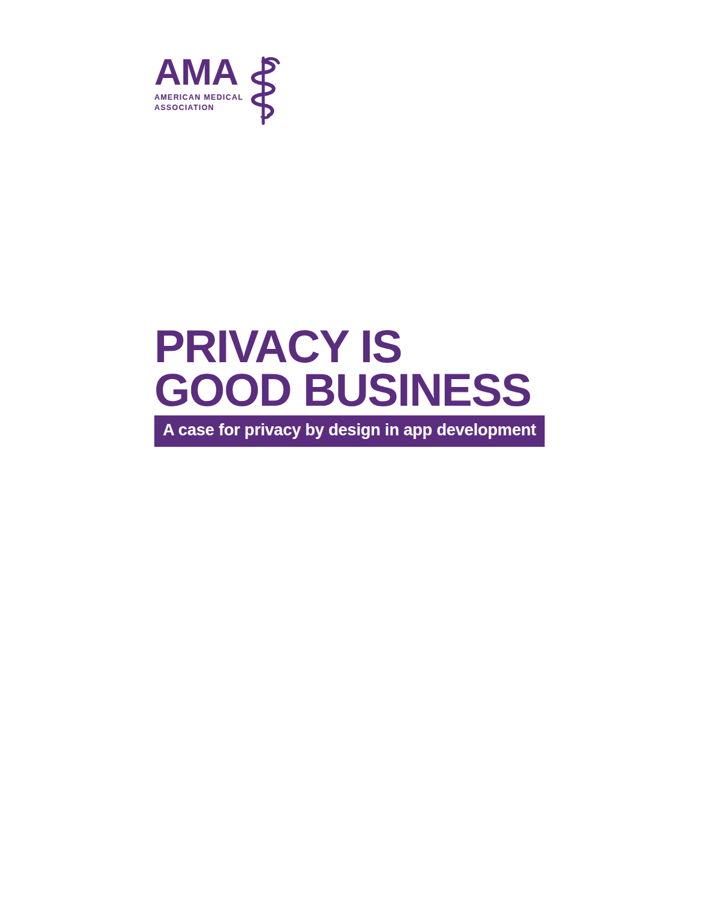AMA AMERICAN MEDICAL
ASSOCIATION
Privacy is Good Business
A case for privacy by design in app development